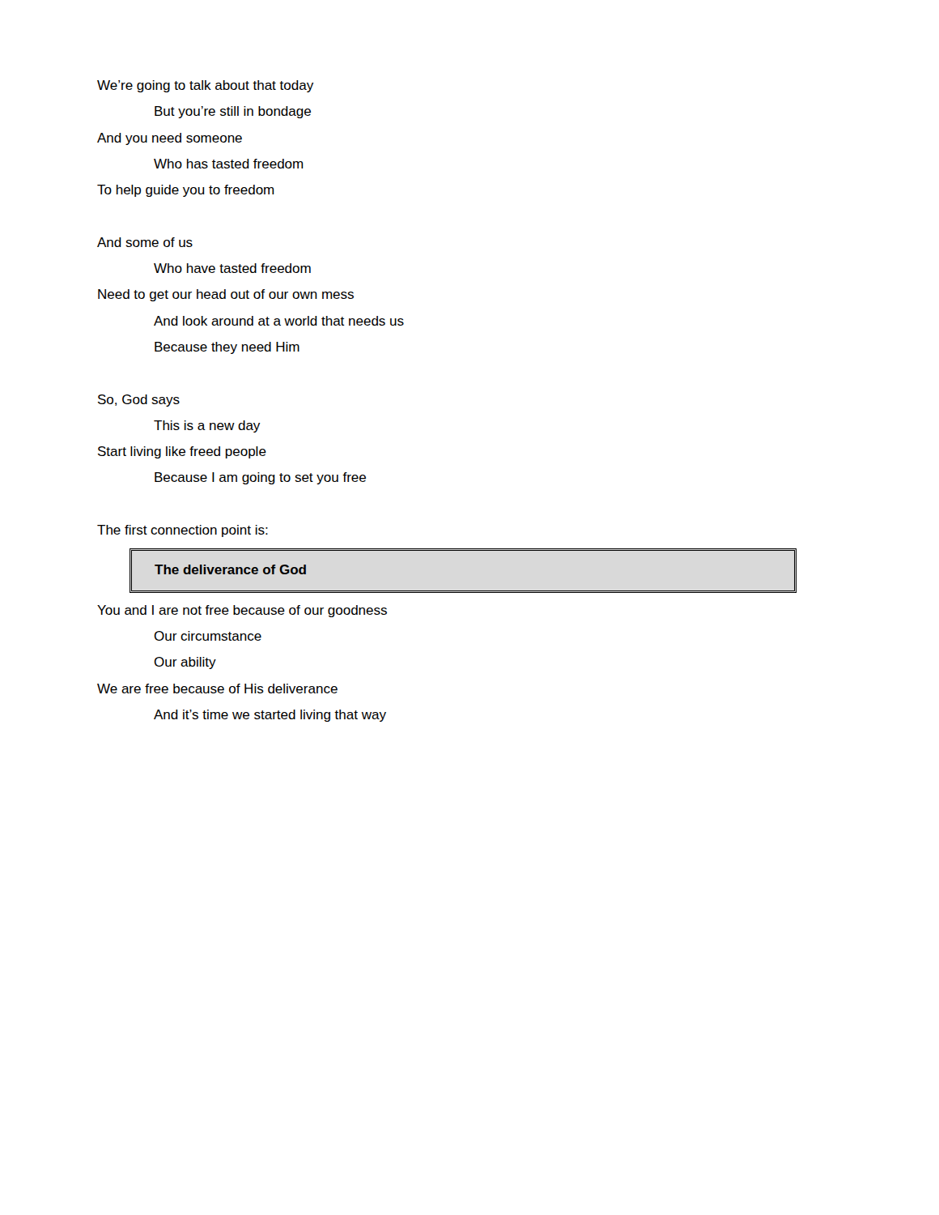We’re going to talk about that today
But you’re still in bondage
And you need someone
Who has tasted freedom
To help guide you to freedom
And some of us
Who have tasted freedom
Need to get our head out of our own mess
And look around at a world that needs us
Because they need Him
So, God says
This is a new day
Start living like freed people
Because I am going to set you free
The first connection point is:
The deliverance of God
You and I are not free because of our goodness
Our circumstance
Our ability
We are free because of His deliverance
And it’s time we started living that way